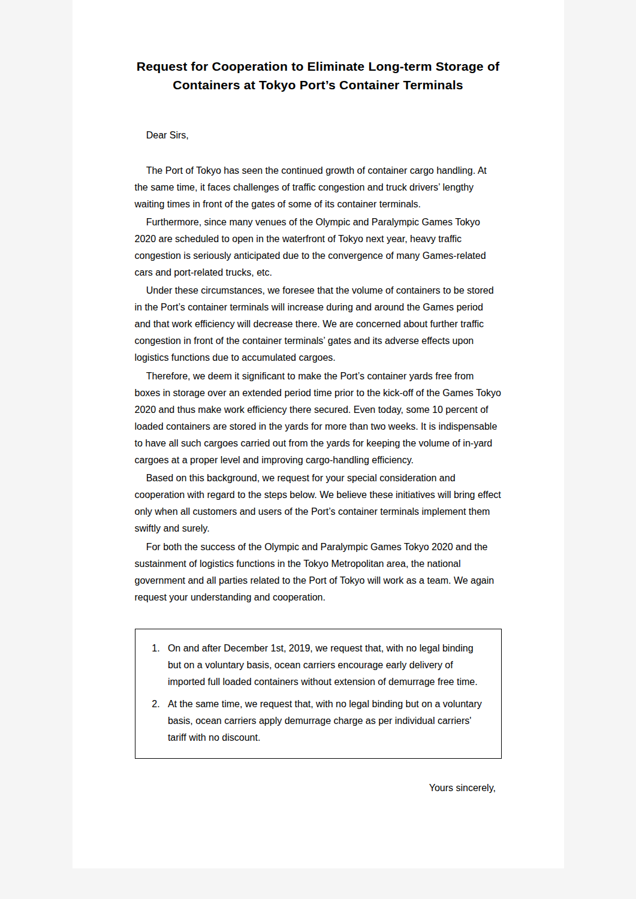Request for Cooperation to Eliminate Long-term Storage of
Containers at Tokyo Port’s Container Terminals
Dear Sirs,
The Port of Tokyo has seen the continued growth of container cargo handling. At the same time, it faces challenges of traffic congestion and truck drivers’ lengthy waiting times in front of the gates of some of its container terminals.
Furthermore, since many venues of the Olympic and Paralympic Games Tokyo 2020 are scheduled to open in the waterfront of Tokyo next year, heavy traffic congestion is seriously anticipated due to the convergence of many Games-related cars and port-related trucks, etc.
Under these circumstances, we foresee that the volume of containers to be stored in the Port’s container terminals will increase during and around the Games period and that work efficiency will decrease there. We are concerned about further traffic congestion in front of the container terminals’ gates and its adverse effects upon logistics functions due to accumulated cargoes.
Therefore, we deem it significant to make the Port’s container yards free from boxes in storage over an extended period time prior to the kick-off of the Games Tokyo 2020 and thus make work efficiency there secured. Even today, some 10 percent of loaded containers are stored in the yards for more than two weeks. It is indispensable to have all such cargoes carried out from the yards for keeping the volume of in-yard cargoes at a proper level and improving cargo-handling efficiency.
Based on this background, we request for your special consideration and cooperation with regard to the steps below. We believe these initiatives will bring effect only when all customers and users of the Port’s container terminals implement them swiftly and surely.
For both the success of the Olympic and Paralympic Games Tokyo 2020 and the sustainment of logistics functions in the Tokyo Metropolitan area, the national government and all parties related to the Port of Tokyo will work as a team. We again request your understanding and cooperation.
On and after December 1st, 2019, we request that, with no legal binding but on a voluntary basis, ocean carriers encourage early delivery of imported full loaded containers without extension of demurrage free time.
At the same time, we request that, with no legal binding but on a voluntary basis, ocean carriers apply demurrage charge as per individual carriers' tariff with no discount.
Yours sincerely,